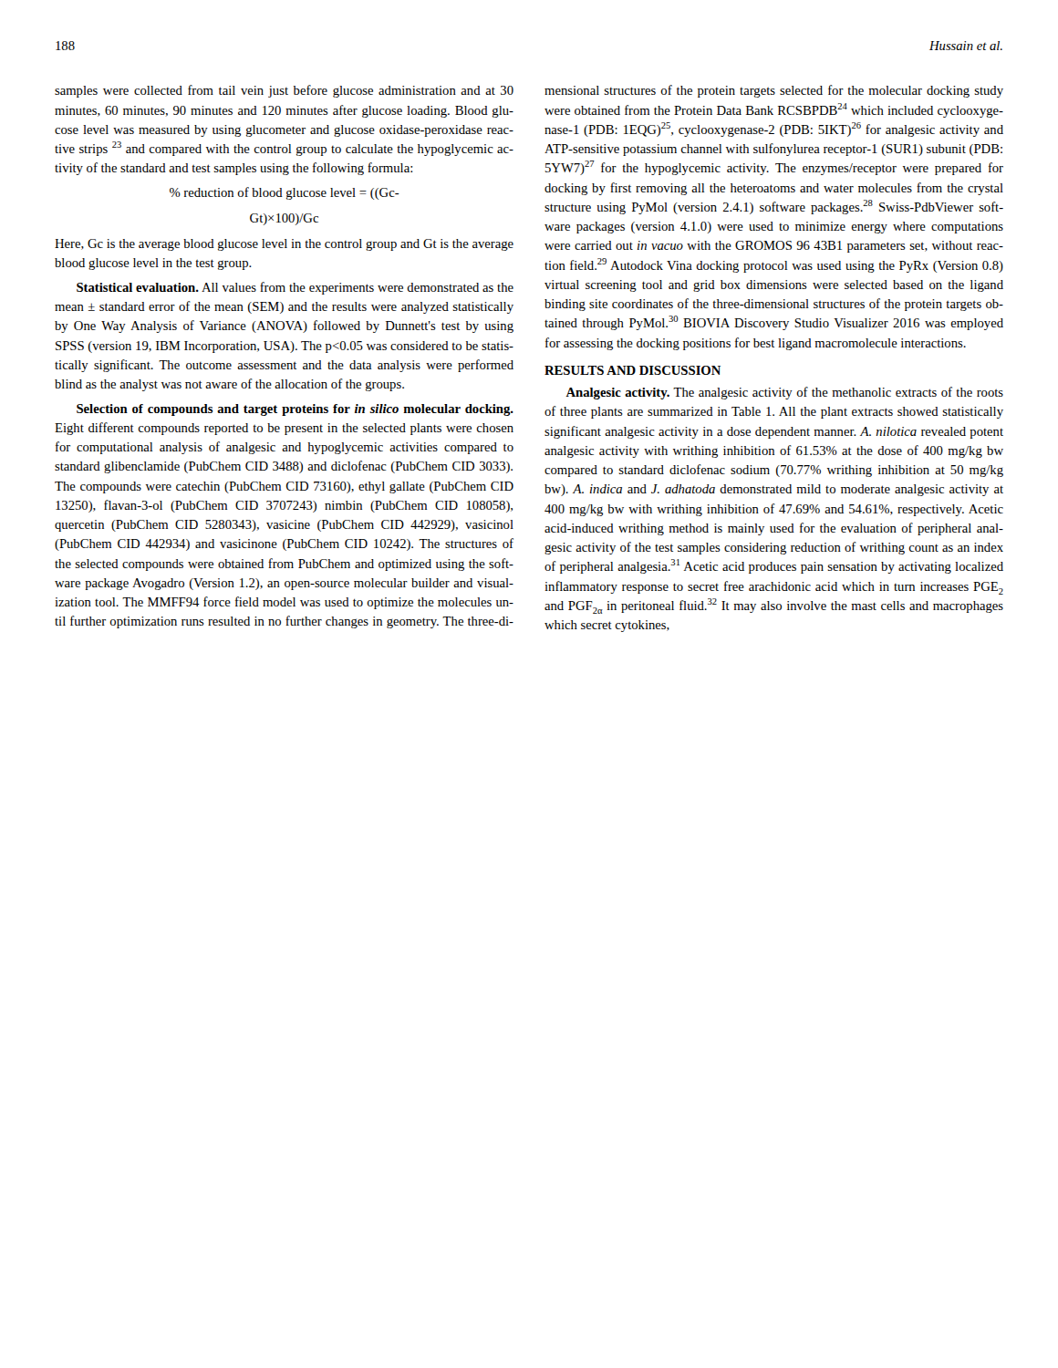188 Hussain et al.
samples were collected from tail vein just before glucose administration and at 30 minutes, 60 minutes, 90 minutes and 120 minutes after glucose loading. Blood glucose level was measured by using glucometer and glucose oxidase-peroxidase reactive strips 23 and compared with the control group to calculate the hypoglycemic activity of the standard and test samples using the following formula:
% reduction of blood glucose level = ((Gc-
Gt)×100)/Gc
Here, Gc is the average blood glucose level in the control group and Gt is the average blood glucose level in the test group.
Statistical evaluation. All values from the experiments were demonstrated as the mean ± standard error of the mean (SEM) and the results were analyzed statistically by One Way Analysis of Variance (ANOVA) followed by Dunnett's test by using SPSS (version 19, IBM Incorporation, USA). The p<0.05 was considered to be statistically significant. The outcome assessment and the data analysis were performed blind as the analyst was not aware of the allocation of the groups.
Selection of compounds and target proteins for in silico molecular docking. Eight different compounds reported to be present in the selected plants were chosen for computational analysis of analgesic and hypoglycemic activities compared to standard glibenclamide (PubChem CID 3488) and diclofenac (PubChem CID 3033). The compounds were catechin (PubChem CID 73160), ethyl gallate (PubChem CID 13250), flavan-3-ol (PubChem CID 3707243) nimbin (PubChem CID 108058), quercetin (PubChem CID 5280343), vasicine (PubChem CID 442929), vasicinol (PubChem CID 442934) and vasicinone (PubChem CID 10242). The structures of the selected compounds were obtained from PubChem and optimized using the software package Avogadro (Version 1.2), an open-source molecular builder and visualization tool. The MMFF94 force field model was used to optimize the molecules until further optimization runs resulted in no further changes in geometry. The three-dimensional structures of the protein targets selected for the molecular docking study were obtained from the Protein Data Bank RCSBPDB24 which included cyclooxygenase-1 (PDB: 1EQG)25, cyclooxygenase-2 (PDB: 5IKT)26 for analgesic activity and ATP-sensitive potassium channel with sulfonylurea receptor-1 (SUR1) subunit (PDB: 5YW7)27 for the hypoglycemic activity. The enzymes/receptor were prepared for docking by first removing all the heteroatoms and water molecules from the crystal structure using PyMol (version 2.4.1) software packages.28 Swiss-PdbViewer software packages (version 4.1.0) were used to minimize energy where computations were carried out in vacuo with the GROMOS 96 43B1 parameters set, without reaction field.29 Autodock Vina docking protocol was used using the PyRx (Version 0.8) virtual screening tool and grid box dimensions were selected based on the ligand binding site coordinates of the three-dimensional structures of the protein targets obtained through PyMol.30 BIOVIA Discovery Studio Visualizer 2016 was employed for assessing the docking positions for best ligand macromolecule interactions.
Results and Discussion
Analgesic activity. The analgesic activity of the methanolic extracts of the roots of three plants are summarized in Table 1. All the plant extracts showed statistically significant analgesic activity in a dose dependent manner. A. nilotica revealed potent analgesic activity with writhing inhibition of 61.53% at the dose of 400 mg/kg bw compared to standard diclofenac sodium (70.77% writhing inhibition at 50 mg/kg bw). A. indica and J. adhatoda demonstrated mild to moderate analgesic activity at 400 mg/kg bw with writhing inhibition of 47.69% and 54.61%, respectively. Acetic acid-induced writhing method is mainly used for the evaluation of peripheral analgesic activity of the test samples considering reduction of writhing count as an index of peripheral analgesia.31 Acetic acid produces pain sensation by activating localized inflammatory response to secret free arachidonic acid which in turn increases PGE2 and PGF2α in peritoneal fluid.32 It may also involve the mast cells and macrophages which secret cytokines,